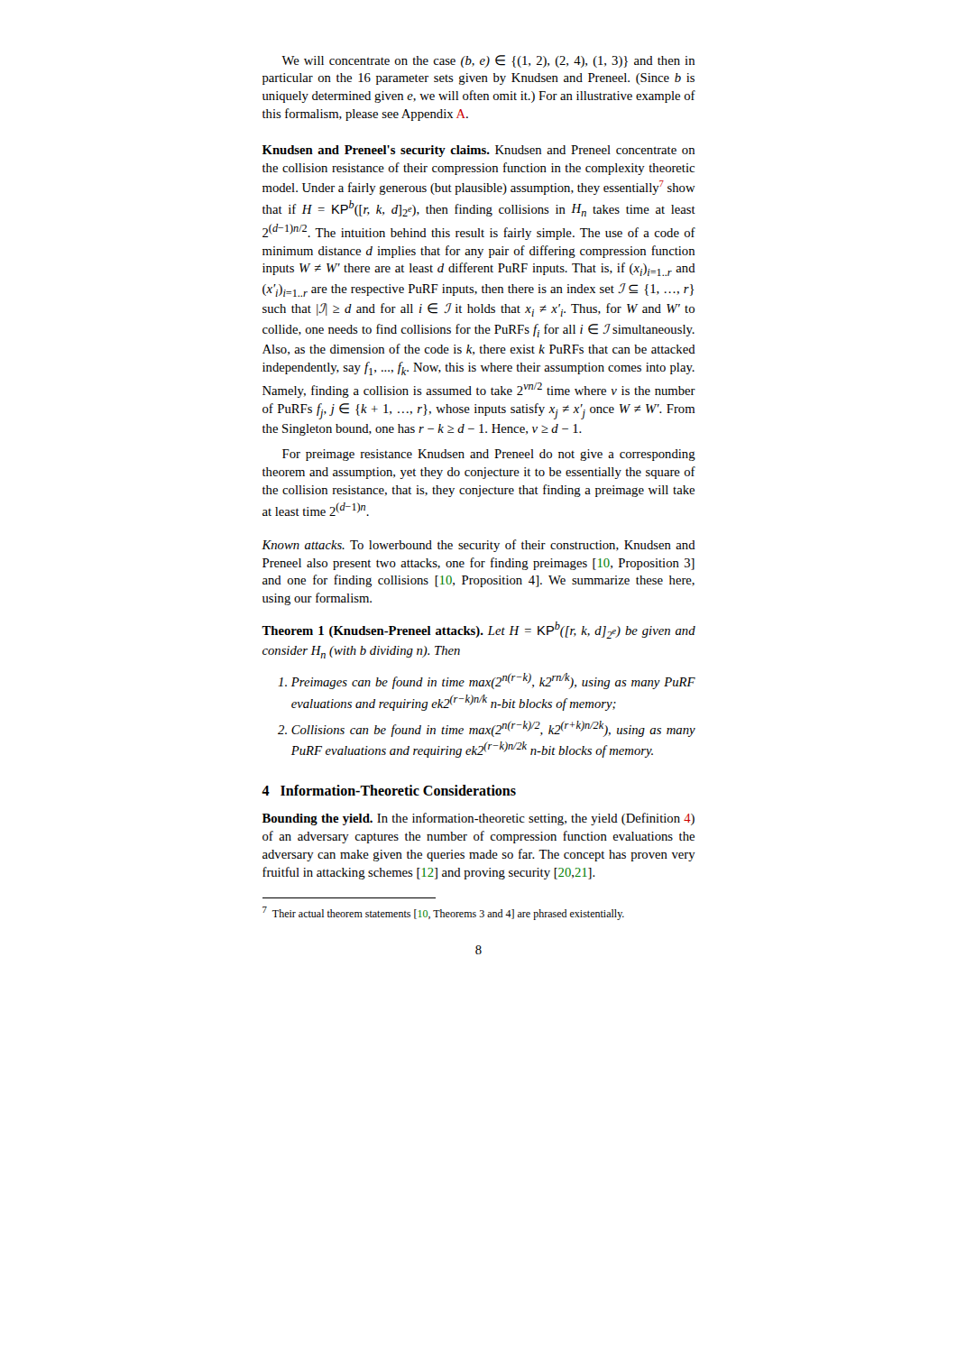We will concentrate on the case (b, e) ∈ {(1, 2), (2, 4), (1, 3)} and then in particular on the 16 parameter sets given by Knudsen and Preneel. (Since b is uniquely determined given e, we will often omit it.) For an illustrative example of this formalism, please see Appendix A.
Knudsen and Preneel's security claims. Knudsen and Preneel concentrate on the collision resistance of their compression function in the complexity theoretic model. Under a fairly generous (but plausible) assumption, they essentially7 show that if H = KPb([r, k, d]2e), then finding collisions in Hn takes time at least 2(d−1)n/2. The intuition behind this result is fairly simple. The use of a code of minimum distance d implies that for any pair of differing compression function inputs W ≠ W′ there are at least d different PuRF inputs. That is, if (xi)i=1..r and (x′i)i=1..r are the respective PuRF inputs, then there is an index set ℐ ⊆ {1, …, r} such that |ℐ| ≥ d and for all i ∈ ℐ it holds that xi ≠ x′i. Thus, for W and W′ to collide, one needs to find collisions for the PuRFs fi for all i ∈ ℐ simultaneously. Also, as the dimension of the code is k, there exist k PuRFs that can be attacked independently, say f1, ..., fk. Now, this is where their assumption comes into play. Namely, finding a collision is assumed to take 2vn/2 time where v is the number of PuRFs fj, j ∈ {k + 1, …, r}, whose inputs satisfy xj ≠ x′j once W ≠ W′. From the Singleton bound, one has r − k ≥ d − 1. Hence, v ≥ d − 1.
For preimage resistance Knudsen and Preneel do not give a corresponding theorem and assumption, yet they do conjecture it to be essentially the square of the collision resistance, that is, they conjecture that finding a preimage will take at least time 2(d−1)n.
Known attacks. To lowerbound the security of their construction, Knudsen and Preneel also present two attacks, one for finding preimages [10, Proposition 3] and one for finding collisions [10, Proposition 4]. We summarize these here, using our formalism.
Theorem 1 (Knudsen-Preneel attacks). Let H = KPb([r, k, d]2e) be given and consider Hn (with b dividing n). Then
Preimages can be found in time max(2n(r−k), k2rn/k), using as many PuRF evaluations and requiring ek2(r−k)n/k n-bit blocks of memory;
Collisions can be found in time max(2n(r−k)/2, k2(r+k)n/2k), using as many PuRF evaluations and requiring ek2(r−k)n/2k n-bit blocks of memory.
4 Information-Theoretic Considerations
Bounding the yield. In the information-theoretic setting, the yield (Definition 4) of an adversary captures the number of compression function evaluations the adversary can make given the queries made so far. The concept has proven very fruitful in attacking schemes [12] and proving security [20,21].
7 Their actual theorem statements [10, Theorems 3 and 4] are phrased existentially.
8